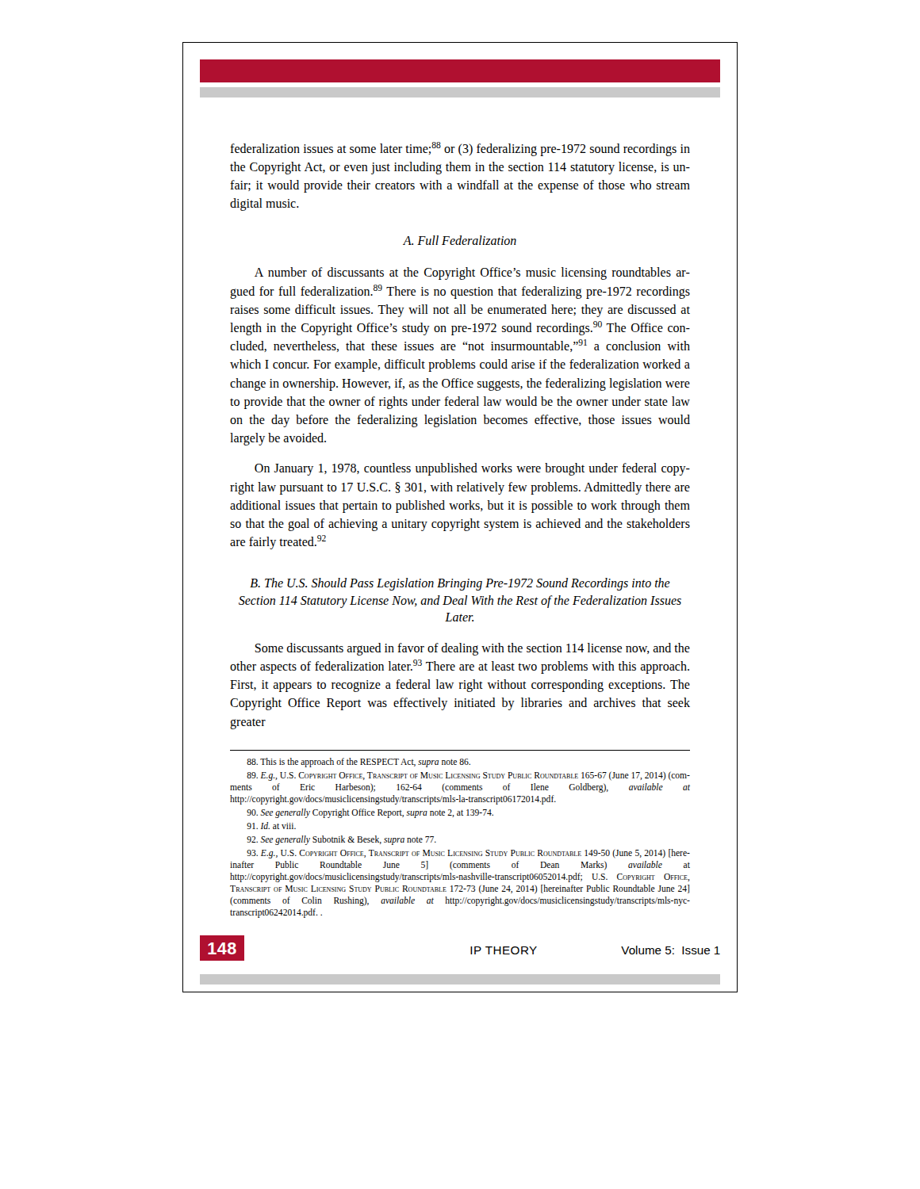federalization issues at some later time;88 or (3) federalizing pre-1972 sound recordings in the Copyright Act, or even just including them in the section 114 statutory license, is unfair; it would provide their creators with a windfall at the expense of those who stream digital music.
A. Full Federalization
A number of discussants at the Copyright Office’s music licensing roundtables argued for full federalization.89 There is no question that federalizing pre-1972 recordings raises some difficult issues. They will not all be enumerated here; they are discussed at length in the Copyright Office’s study on pre-1972 sound recordings.90 The Office concluded, nevertheless, that these issues are “not insurmountable,”91 a conclusion with which I concur. For example, difficult problems could arise if the federalization worked a change in ownership. However, if, as the Office suggests, the federalizing legislation were to provide that the owner of rights under federal law would be the owner under state law on the day before the federalizing legislation becomes effective, those issues would largely be avoided.
On January 1, 1978, countless unpublished works were brought under federal copyright law pursuant to 17 U.S.C. § 301, with relatively few problems. Admittedly there are additional issues that pertain to published works, but it is possible to work through them so that the goal of achieving a unitary copyright system is achieved and the stakeholders are fairly treated.92
B. The U.S. Should Pass Legislation Bringing Pre-1972 Sound Recordings into the Section 114 Statutory License Now, and Deal With the Rest of the Federalization Issues Later.
Some discussants argued in favor of dealing with the section 114 license now, and the other aspects of federalization later.93 There are at least two problems with this approach. First, it appears to recognize a federal law right without corresponding exceptions. The Copyright Office Report was effectively initiated by libraries and archives that seek greater
88. This is the approach of the RESPECT Act, supra note 86.
89. E.g., U.S. Copyright Office, Transcript of Music Licensing Study Public Roundtable 165-67 (June 17, 2014) (comments of Eric Harbeson); 162-64 (comments of Ilene Goldberg), available at http://copyright.gov/docs/musiclicensingstudy/transcripts/mls-la-transcript06172014.pdf.
90. See generally Copyright Office Report, supra note 2, at 139-74.
91. Id. at viii.
92. See generally Subotnik & Besek, supra note 77.
93. E.g., U.S. Copyright Office, Transcript of Music Licensing Study Public Roundtable 149-50 (June 5, 2014) [hereinafter Public Roundtable June 5] (comments of Dean Marks) available at http://copyright.gov/docs/musiclicensingstudy/transcripts/mls-nashville-transcript06052014.pdf; U.S. Copyright Office, Transcript of Music Licensing Study Public Roundtable 172-73 (June 24, 2014) [hereinafter Public Roundtable June 24] (comments of Colin Rushing), available at http://copyright.gov/docs/musiclicensingstudy/transcripts/mls-nyc-transcript06242014.pdf. .
148
IP THEORY Volume 5: Issue 1